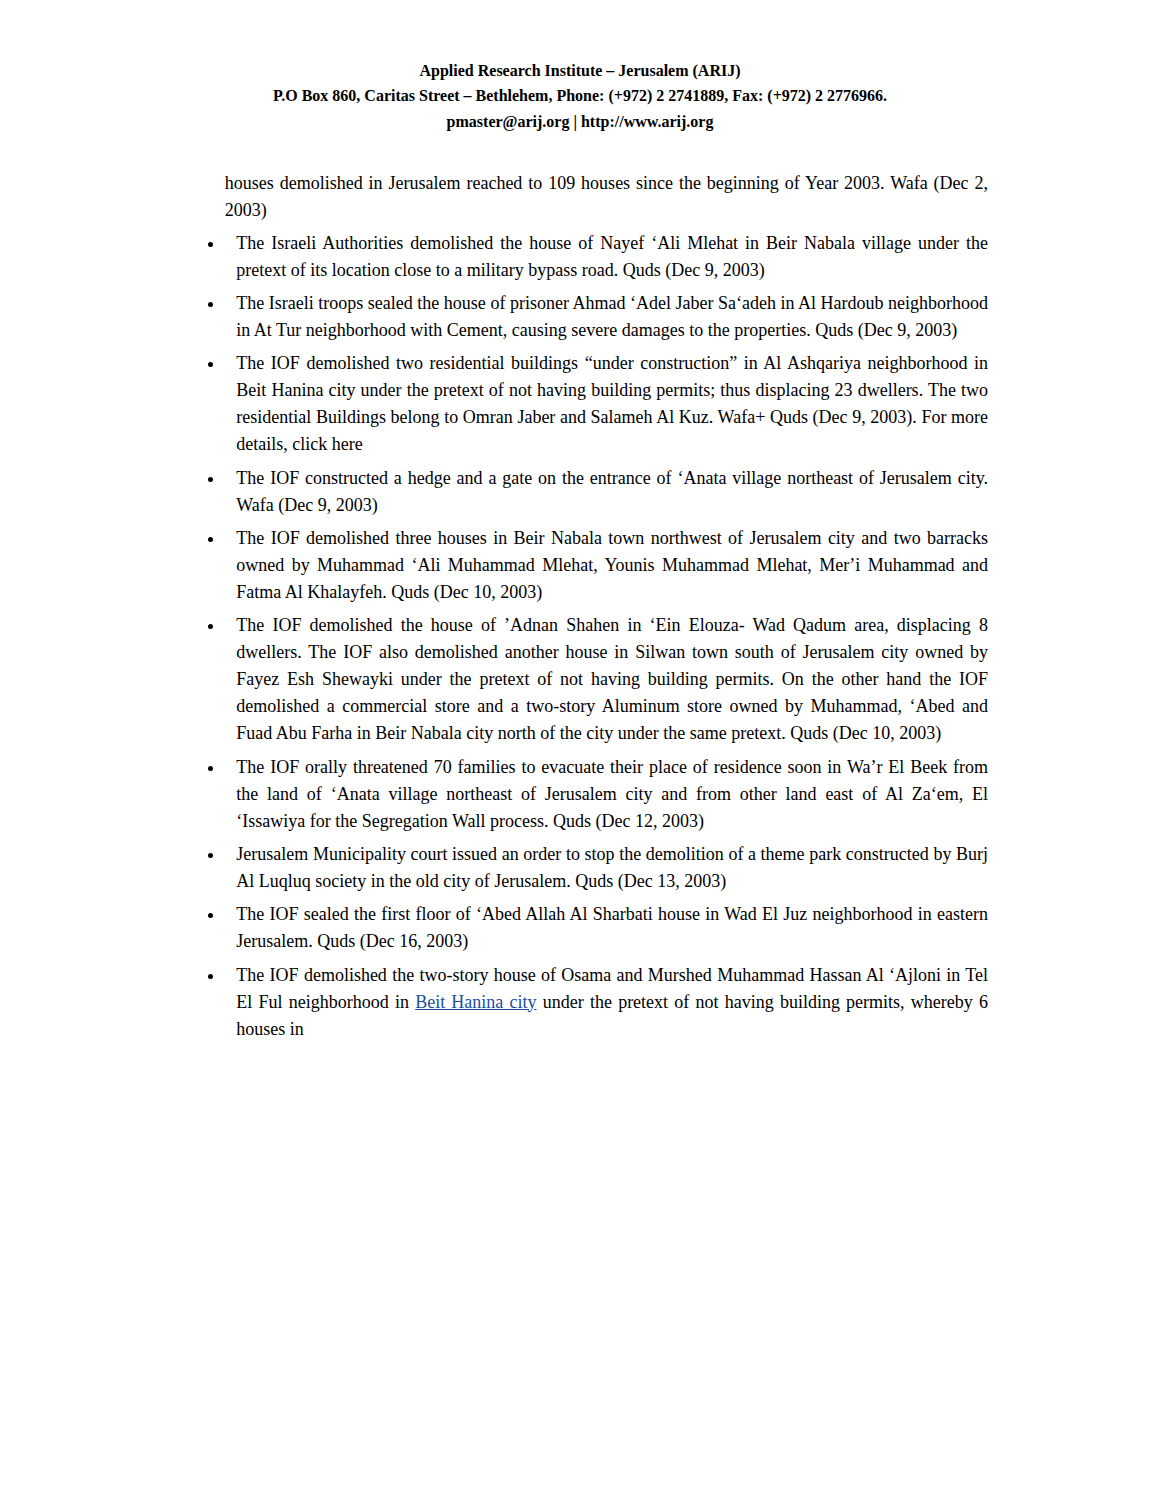Applied Research Institute – Jerusalem (ARIJ)
P.O Box 860, Caritas Street – Bethlehem, Phone: (+972) 2 2741889, Fax: (+972) 2 2776966.
pmaster@arij.org | http://www.arij.org
houses demolished in Jerusalem reached to 109 houses since the beginning of Year 2003. Wafa (Dec 2, 2003)
The Israeli Authorities demolished the house of Nayef ʻAli Mlehat in Beir Nabala village under the pretext of its location close to a military bypass road. Quds (Dec 9, 2003)
The Israeli troops sealed the house of prisoner Ahmad ʻAdel Jaber Saʻadeh in Al Hardoub neighborhood in At Tur neighborhood with Cement, causing severe damages to the properties. Quds (Dec 9, 2003)
The IOF demolished two residential buildings “under construction” in Al Ashqariya neighborhood in Beit Hanina city under the pretext of not having building permits; thus displacing 23 dwellers. The two residential Buildings belong to Omran Jaber and Salameh Al Kuz. Wafa+ Quds (Dec 9, 2003). For more details, click here
The IOF constructed a hedge and a gate on the entrance of ʻAnata village northeast of Jerusalem city. Wafa (Dec 9, 2003)
The IOF demolished three houses in Beir Nabala town northwest of Jerusalem city and two barracks owned by Muhammad ʻAli Muhammad Mlehat, Younis Muhammad Mlehat, Merʼi Muhammad and Fatma Al Khalayfeh. Quds (Dec 10, 2003)
The IOF demolished the house of ʼAdnan Shahen in ʻEin Elouza- Wad Qadum area, displacing 8 dwellers. The IOF also demolished another house in Silwan town south of Jerusalem city owned by Fayez Esh Shewayki under the pretext of not having building permits. On the other hand the IOF demolished a commercial store and a two-story Aluminum store owned by Muhammad, ʻAbed and Fuad Abu Farha in Beir Nabala city north of the city under the same pretext. Quds (Dec 10, 2003)
The IOF orally threatened 70 families to evacuate their place of residence soon in Waʼr El Beek from the land of ʻAnata village northeast of Jerusalem city and from other land east of Al Zaʻem, El ʻIssawiya for the Segregation Wall process. Quds (Dec 12, 2003)
Jerusalem Municipality court issued an order to stop the demolition of a theme park constructed by Burj Al Luqluq society in the old city of Jerusalem. Quds (Dec 13, 2003)
The IOF sealed the first floor of ʻAbed Allah Al Sharbati house in Wad El Juz neighborhood in eastern Jerusalem. Quds (Dec 16, 2003)
The IOF demolished the two-story house of Osama and Murshed Muhammad Hassan Al ʻAjloni in Tel El Ful neighborhood in Beit Hanina city under the pretext of not having building permits, whereby 6 houses in